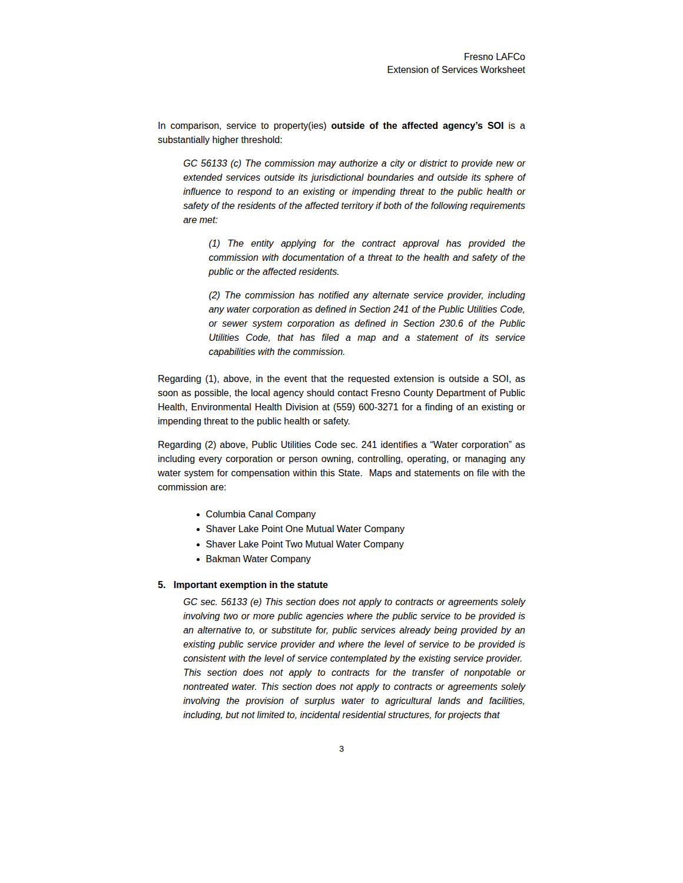Fresno LAFCo
Extension of Services Worksheet
In comparison, service to property(ies) outside of the affected agency’s SOI is a substantially higher threshold:
GC 56133 (c) The commission may authorize a city or district to provide new or extended services outside its jurisdictional boundaries and outside its sphere of influence to respond to an existing or impending threat to the public health or safety of the residents of the affected territory if both of the following requirements are met:
(1) The entity applying for the contract approval has provided the commission with documentation of a threat to the health and safety of the public or the affected residents.
(2) The commission has notified any alternate service provider, including any water corporation as defined in Section 241 of the Public Utilities Code, or sewer system corporation as defined in Section 230.6 of the Public Utilities Code, that has filed a map and a statement of its service capabilities with the commission.
Regarding (1), above, in the event that the requested extension is outside a SOI, as soon as possible, the local agency should contact Fresno County Department of Public Health, Environmental Health Division at (559) 600-3271 for a finding of an existing or impending threat to the public health or safety.
Regarding (2) above, Public Utilities Code sec. 241 identifies a “Water corporation” as including every corporation or person owning, controlling, operating, or managing any water system for compensation within this State. Maps and statements on file with the commission are:
Columbia Canal Company
Shaver Lake Point One Mutual Water Company
Shaver Lake Point Two Mutual Water Company
Bakman Water Company
5. Important exemption in the statute
GC sec. 56133 (e) This section does not apply to contracts or agreements solely involving two or more public agencies where the public service to be provided is an alternative to, or substitute for, public services already being provided by an existing public service provider and where the level of service to be provided is consistent with the level of service contemplated by the existing service provider. This section does not apply to contracts for the transfer of nonpotable or nontreated water. This section does not apply to contracts or agreements solely involving the provision of surplus water to agricultural lands and facilities, including, but not limited to, incidental residential structures, for projects that
3